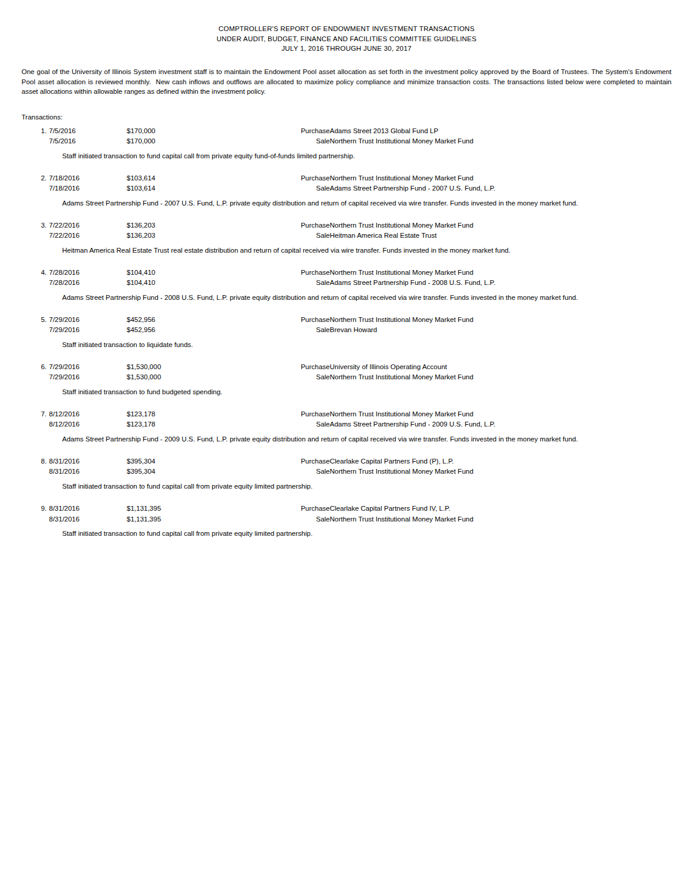COMPTROLLER'S REPORT OF ENDOWMENT INVESTMENT TRANSACTIONS
UNDER AUDIT, BUDGET, FINANCE AND FACILITIES COMMITTEE GUIDELINES
JULY 1, 2016 THROUGH JUNE 30, 2017
One goal of the University of Illinois System investment staff is to maintain the Endowment Pool asset allocation as set forth in the investment policy approved by the Board of Trustees. The System's Endowment Pool asset allocation is reviewed monthly. New cash inflows and outflows are allocated to maximize policy compliance and minimize transaction costs. The transactions listed below were completed to maintain asset allocations within allowable ranges as defined within the investment policy.
Transactions:
| 7/5/2016 | $170,000 | Purchase | Adams Street 2013 Global Fund LP |
| 7/5/2016 | $170,000 | Sale | Northern Trust Institutional Money Market Fund |
Staff initiated transaction to fund capital call from private equity fund-of-funds limited partnership.
| 7/18/2016 | $103,614 | Purchase | Northern Trust Institutional Money Market Fund |
| 7/18/2016 | $103,614 | Sale | Adams Street Partnership Fund - 2007 U.S. Fund, L.P. |
Adams Street Partnership Fund - 2007 U.S. Fund, L.P. private equity distribution and return of capital received via wire transfer. Funds invested in the money market fund.
| 7/22/2016 | $136,203 | Purchase | Northern Trust Institutional Money Market Fund |
| 7/22/2016 | $136,203 | Sale | Heitman America Real Estate Trust |
Heitman America Real Estate Trust real estate distribution and return of capital received via wire transfer. Funds invested in the money market fund.
| 7/28/2016 | $104,410 | Purchase | Northern Trust Institutional Money Market Fund |
| 7/28/2016 | $104,410 | Sale | Adams Street Partnership Fund - 2008 U.S. Fund, L.P. |
Adams Street Partnership Fund - 2008 U.S. Fund, L.P. private equity distribution and return of capital received via wire transfer. Funds invested in the money market fund.
| 7/29/2016 | $452,956 | Purchase | Northern Trust Institutional Money Market Fund |
| 7/29/2016 | $452,956 | Sale | Brevan Howard |
Staff initiated transaction to liquidate funds.
| 7/29/2016 | $1,530,000 | Purchase | University of Illinois Operating Account |
| 7/29/2016 | $1,530,000 | Sale | Northern Trust Institutional Money Market Fund |
Staff initiated transaction to fund budgeted spending.
| 8/12/2016 | $123,178 | Purchase | Northern Trust Institutional Money Market Fund |
| 8/12/2016 | $123,178 | Sale | Adams Street Partnership Fund - 2009 U.S. Fund, L.P. |
Adams Street Partnership Fund - 2009 U.S. Fund, L.P. private equity distribution and return of capital received via wire transfer. Funds invested in the money market fund.
| 8/31/2016 | $395,304 | Purchase | Clearlake Capital Partners Fund (P), L.P. |
| 8/31/2016 | $395,304 | Sale | Northern Trust Institutional Money Market Fund |
Staff initiated transaction to fund capital call from private equity limited partnership.
| 8/31/2016 | $1,131,395 | Purchase | Clearlake Capital Partners Fund IV, L.P. |
| 8/31/2016 | $1,131,395 | Sale | Northern Trust Institutional Money Market Fund |
Staff initiated transaction to fund capital call from private equity limited partnership.